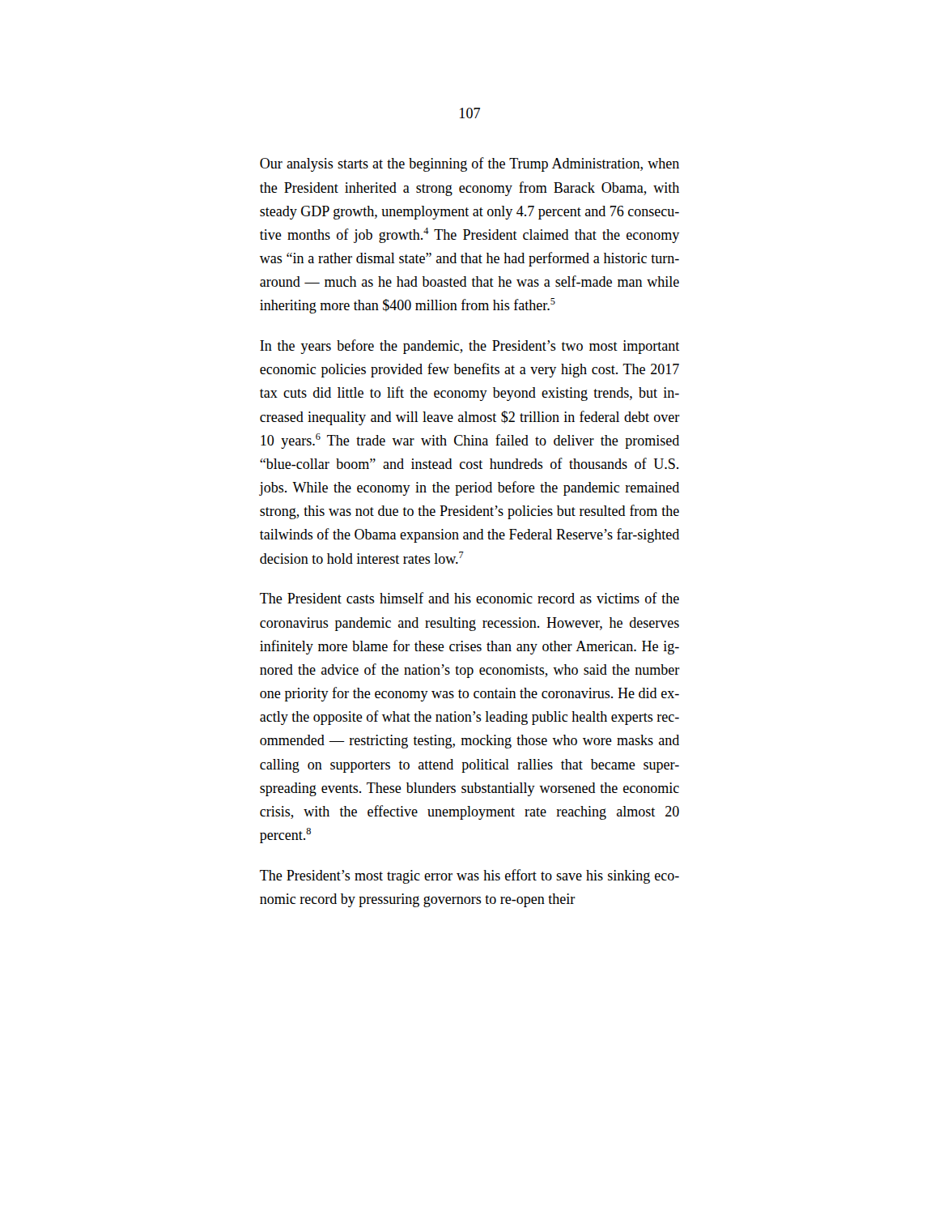107
Our analysis starts at the beginning of the Trump Administration, when the President inherited a strong economy from Barack Obama, with steady GDP growth, unemployment at only 4.7 percent and 76 consecutive months of job growth.4 The President claimed that the economy was “in a rather dismal state” and that he had performed a historic turnaround — much as he had boasted that he was a self-made man while inheriting more than $400 million from his father.5
In the years before the pandemic, the President’s two most important economic policies provided few benefits at a very high cost. The 2017 tax cuts did little to lift the economy beyond existing trends, but increased inequality and will leave almost $2 trillion in federal debt over 10 years.6 The trade war with China failed to deliver the promised “blue-collar boom” and instead cost hundreds of thousands of U.S. jobs. While the economy in the period before the pandemic remained strong, this was not due to the President’s policies but resulted from the tailwinds of the Obama expansion and the Federal Reserve’s far-sighted decision to hold interest rates low.7
The President casts himself and his economic record as victims of the coronavirus pandemic and resulting recession. However, he deserves infinitely more blame for these crises than any other American. He ignored the advice of the nation’s top economists, who said the number one priority for the economy was to contain the coronavirus. He did exactly the opposite of what the nation’s leading public health experts recommended — restricting testing, mocking those who wore masks and calling on supporters to attend political rallies that became super-spreading events. These blunders substantially worsened the economic crisis, with the effective unemployment rate reaching almost 20 percent.8
The President’s most tragic error was his effort to save his sinking economic record by pressuring governors to re-open their